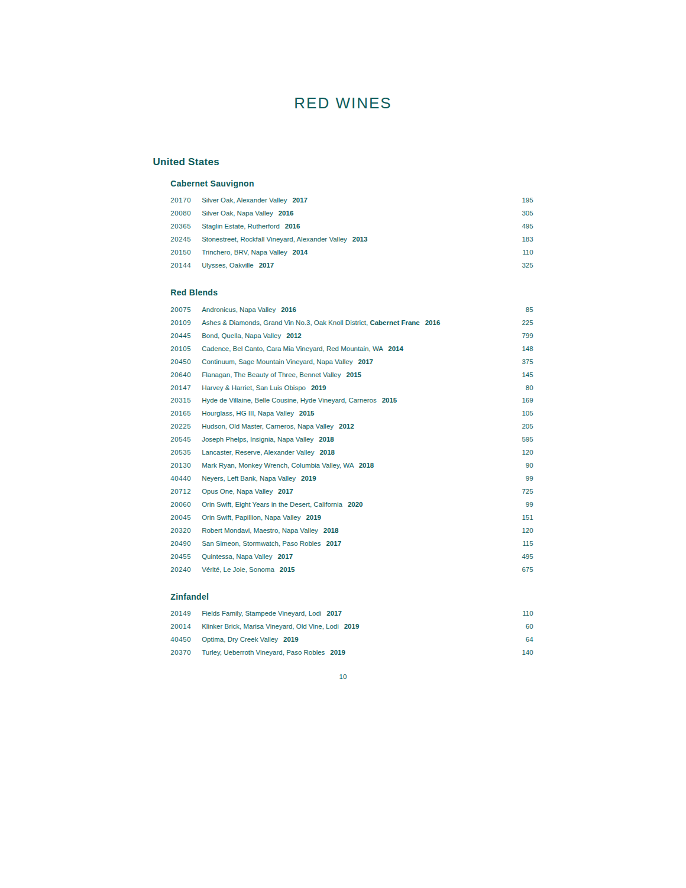RED WINES
United States
Cabernet Sauvignon
| 20170 | Silver Oak, Alexander Valley 2017 | 195 |
| 20080 | Silver Oak, Napa Valley 2016 | 305 |
| 20365 | Staglin Estate, Rutherford 2016 | 495 |
| 20245 | Stonestreet, Rockfall Vineyard, Alexander Valley 2013 | 183 |
| 20150 | Trinchero, BRV, Napa Valley 2014 | 110 |
| 20144 | Ulysses, Oakville 2017 | 325 |
Red Blends
| 20075 | Andronicus, Napa Valley 2016 | 85 |
| 20109 | Ashes & Diamonds, Grand Vin No.3, Oak Knoll District, Cabernet Franc 2016 | 225 |
| 20445 | Bond, Quella, Napa Valley 2012 | 799 |
| 20105 | Cadence, Bel Canto, Cara Mia Vineyard, Red Mountain, WA 2014 | 148 |
| 20450 | Continuum, Sage Mountain Vineyard, Napa Valley 2017 | 375 |
| 20640 | Flanagan, The Beauty of Three, Bennet Valley 2015 | 145 |
| 20147 | Harvey & Harriet, San Luis Obispo 2019 | 80 |
| 20315 | Hyde de Villaine, Belle Cousine, Hyde Vineyard, Carneros 2015 | 169 |
| 20165 | Hourglass, HG III, Napa Valley 2015 | 105 |
| 20225 | Hudson, Old Master, Carneros, Napa Valley 2012 | 205 |
| 20545 | Joseph Phelps, Insignia, Napa Valley 2018 | 595 |
| 20535 | Lancaster, Reserve, Alexander Valley 2018 | 120 |
| 20130 | Mark Ryan, Monkey Wrench, Columbia Valley, WA 2018 | 90 |
| 40440 | Neyers, Left Bank, Napa Valley 2019 | 99 |
| 20712 | Opus One, Napa Valley 2017 | 725 |
| 20060 | Orin Swift, Eight Years in the Desert, California 2020 | 99 |
| 20045 | Orin Swift, Papillion, Napa Valley 2019 | 151 |
| 20320 | Robert Mondavi, Maestro, Napa Valley 2018 | 120 |
| 20490 | San Simeon, Stormwatch, Paso Robles 2017 | 115 |
| 20455 | Quintessa, Napa Valley 2017 | 495 |
| 20240 | Vérité, Le Joie, Sonoma 2015 | 675 |
Zinfandel
| 20149 | Fields Family, Stampede Vineyard, Lodi 2017 | 110 |
| 20014 | Klinker Brick, Marisa Vineyard, Old Vine, Lodi 2019 | 60 |
| 40450 | Optima, Dry Creek Valley 2019 | 64 |
| 20370 | Turley, Ueberroth Vineyard, Paso Robles 2019 | 140 |
10